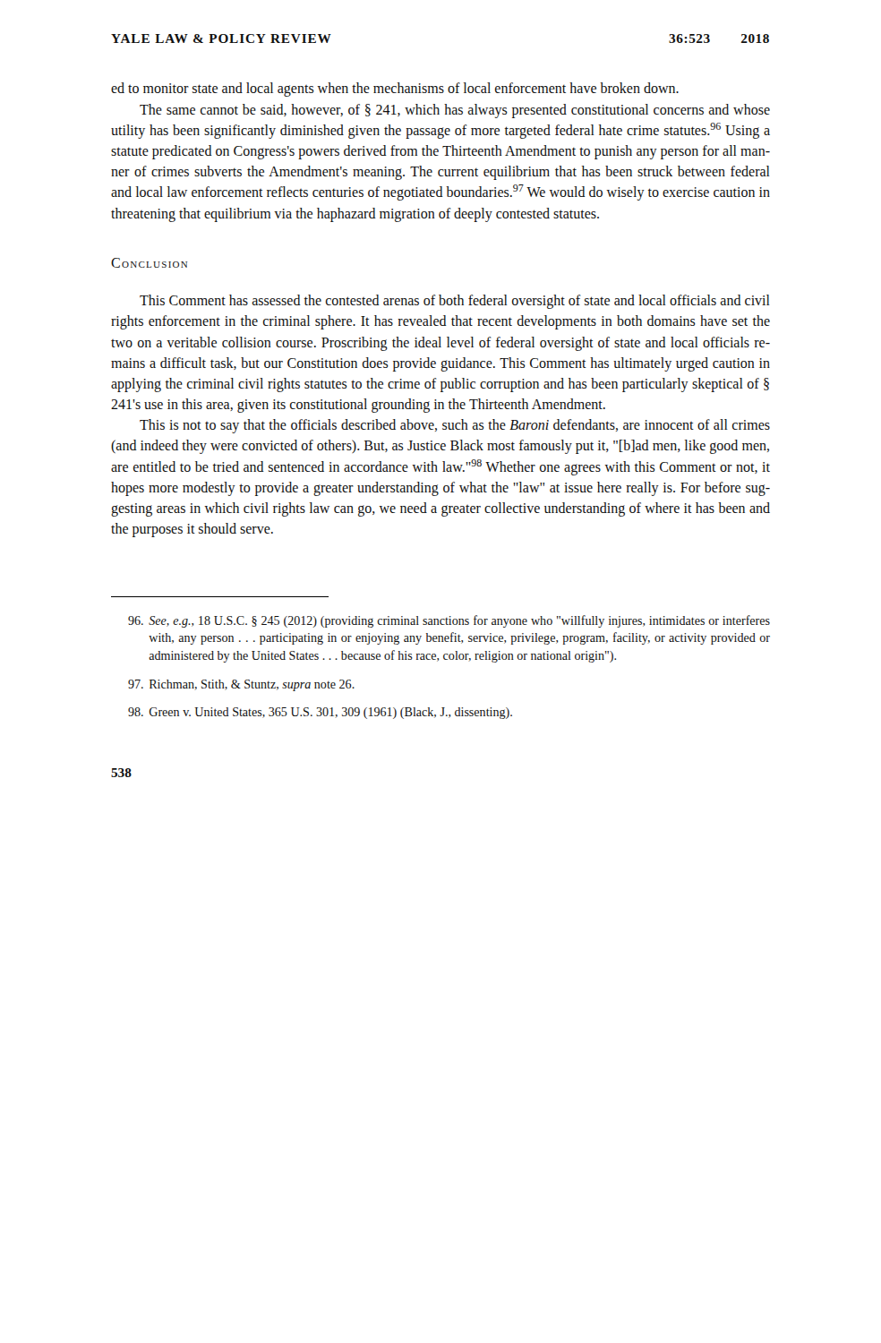Yale Law & Policy Review 36:5232018
ed to monitor state and local agents when the mechanisms of local enforcement have broken down.
The same cannot be said, however, of § 241, which has always presented constitutional concerns and whose utility has been significantly diminished given the passage of more targeted federal hate crime statutes.96 Using a statute predicated on Congress's powers derived from the Thirteenth Amendment to punish any person for all manner of crimes subverts the Amendment's meaning. The current equilibrium that has been struck between federal and local law enforcement reflects centuries of negotiated boundaries.97 We would do wisely to exercise caution in threatening that equilibrium via the haphazard migration of deeply contested statutes.
Conclusion
This Comment has assessed the contested arenas of both federal oversight of state and local officials and civil rights enforcement in the criminal sphere. It has revealed that recent developments in both domains have set the two on a veritable collision course. Proscribing the ideal level of federal oversight of state and local officials remains a difficult task, but our Constitution does provide guidance. This Comment has ultimately urged caution in applying the criminal civil rights statutes to the crime of public corruption and has been particularly skeptical of § 241's use in this area, given its constitutional grounding in the Thirteenth Amendment.
This is not to say that the officials described above, such as the Baroni defendants, are innocent of all crimes (and indeed they were convicted of others). But, as Justice Black most famously put it, "[b]ad men, like good men, are entitled to be tried and sentenced in accordance with law."98 Whether one agrees with this Comment or not, it hopes more modestly to provide a greater understanding of what the "law" at issue here really is. For before suggesting areas in which civil rights law can go, we need a greater collective understanding of where it has been and the purposes it should serve.
96 See, e.g., 18 U.S.C. § 245 (2012) (providing criminal sanctions for anyone who "willfully injures, intimidates or interferes with, any person . . . participating in or enjoying any benefit, service, privilege, program, facility, or activity provided or administered by the United States . . . because of his race, color, religion or national origin").
97 Richman, Stith, & Stuntz, supra note 26.
98 Green v. United States, 365 U.S. 301, 309 (1961) (Black, J., dissenting).
538